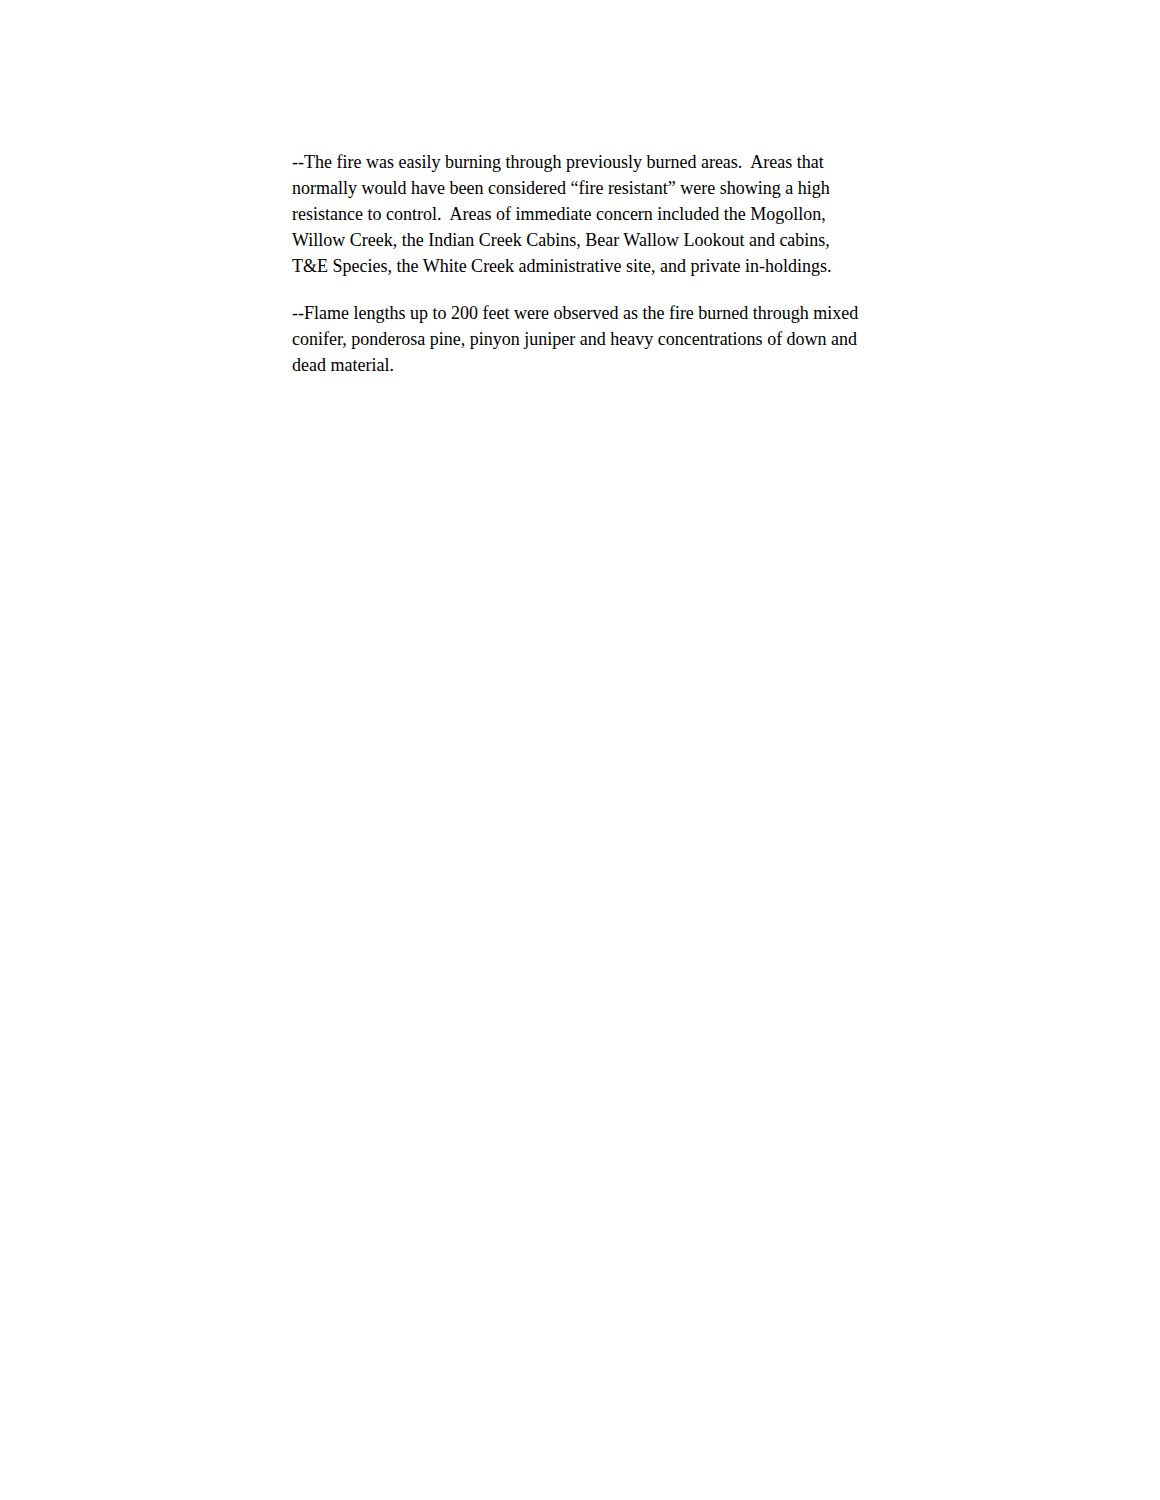--The fire was easily burning through previously burned areas. Areas that normally would have been considered “fire resistant” were showing a high resistance to control. Areas of immediate concern included the Mogollon, Willow Creek, the Indian Creek Cabins, Bear Wallow Lookout and cabins, T&E Species, the White Creek administrative site, and private in-holdings.
--Flame lengths up to 200 feet were observed as the fire burned through mixed conifer, ponderosa pine, pinyon juniper and heavy concentrations of down and dead material.